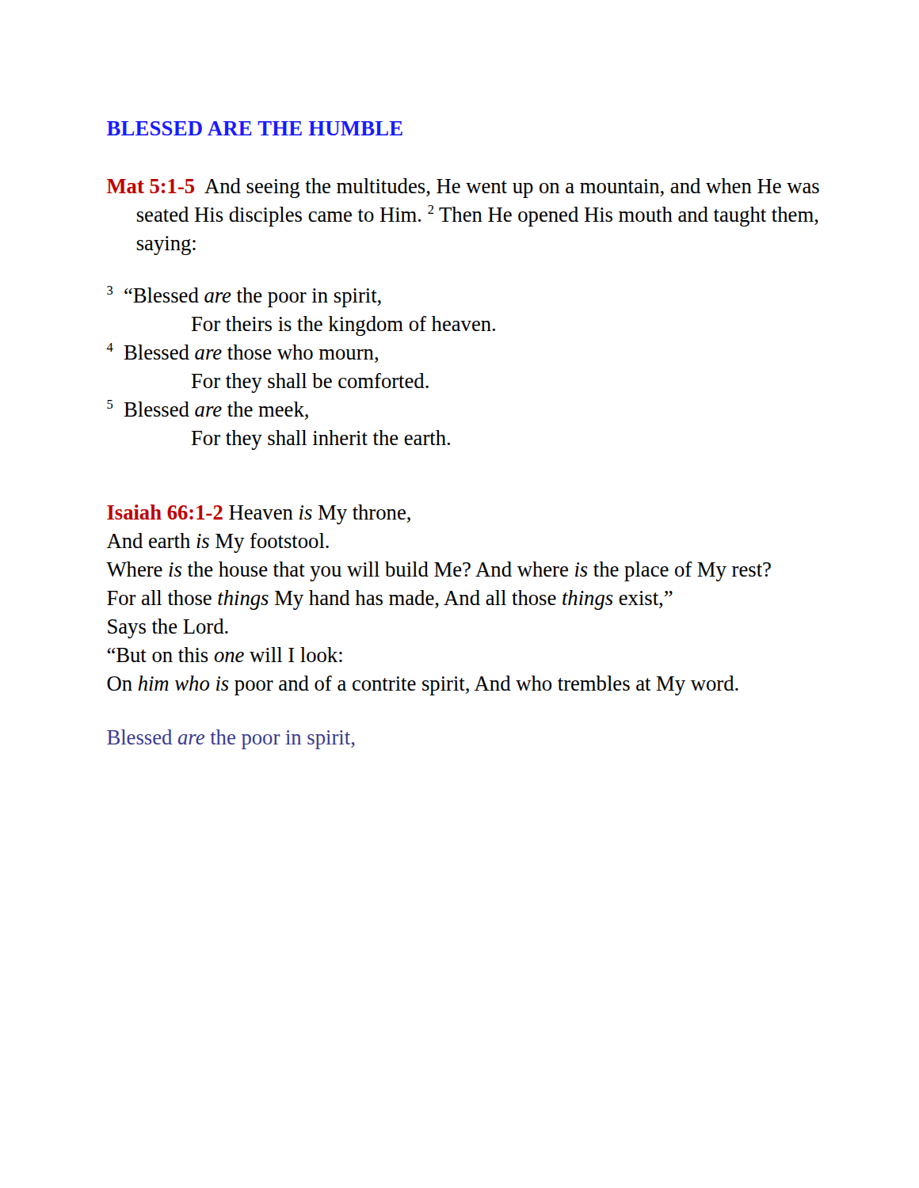BLESSED ARE THE HUMBLE
Mat 5:1-5 And seeing the multitudes, He went up on a mountain, and when He was seated His disciples came to Him. 2 Then He opened His mouth and taught them, saying:
3 “Blessed are the poor in spirit, For theirs is the kingdom of heaven.
4 Blessed are those who mourn, For they shall be comforted.
5 Blessed are the meek, For they shall inherit the earth.
Isaiah 66:1-2 Heaven is My throne,
And earth is My footstool.
Where is the house that you will build Me? And where is the place of My rest?
For all those things My hand has made, And all those things exist,”
Says the Lord.
“But on this one will I look:
On him who is poor and of a contrite spirit, And who trembles at My word.
Blessed are the poor in spirit,